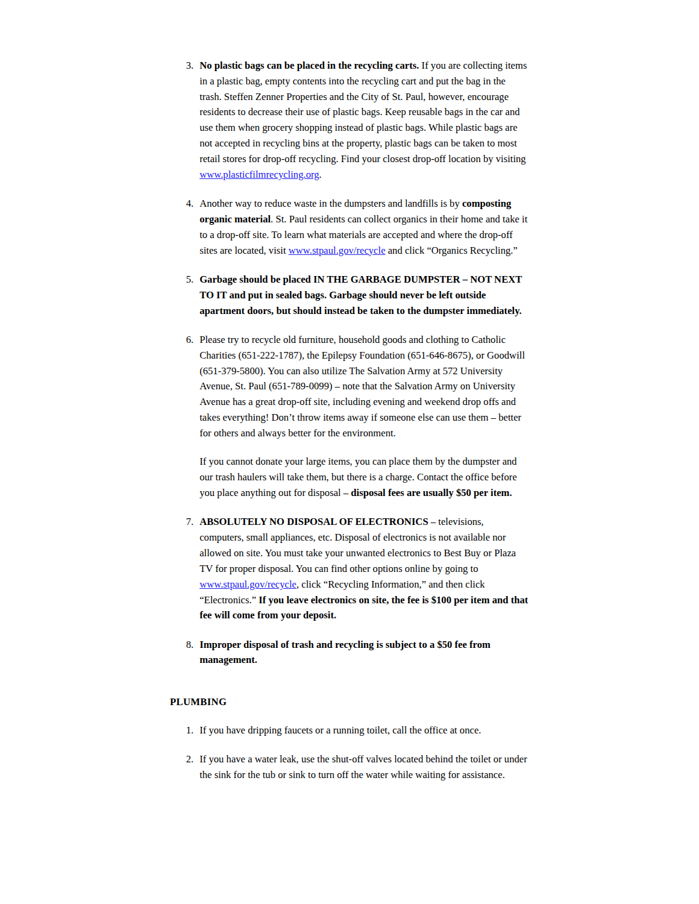No plastic bags can be placed in the recycling carts. If you are collecting items in a plastic bag, empty contents into the recycling cart and put the bag in the trash. Steffen Zenner Properties and the City of St. Paul, however, encourage residents to decrease their use of plastic bags. Keep reusable bags in the car and use them when grocery shopping instead of plastic bags. While plastic bags are not accepted in recycling bins at the property, plastic bags can be taken to most retail stores for drop-off recycling. Find your closest drop-off location by visiting www.plasticfilmrecycling.org.
Another way to reduce waste in the dumpsters and landfills is by composting organic material. St. Paul residents can collect organics in their home and take it to a drop-off site. To learn what materials are accepted and where the drop-off sites are located, visit www.stpaul.gov/recycle and click “Organics Recycling.”
Garbage should be placed IN THE GARBAGE DUMPSTER – NOT NEXT TO IT and put in sealed bags. Garbage should never be left outside apartment doors, but should instead be taken to the dumpster immediately.
Please try to recycle old furniture, household goods and clothing to Catholic Charities (651-222-1787), the Epilepsy Foundation (651-646-8675), or Goodwill (651-379-5800). You can also utilize The Salvation Army at 572 University Avenue, St. Paul (651-789-0099) – note that the Salvation Army on University Avenue has a great drop-off site, including evening and weekend drop offs and takes everything! Don’t throw items away if someone else can use them – better for others and always better for the environment.
If you cannot donate your large items, you can place them by the dumpster and our trash haulers will take them, but there is a charge. Contact the office before you place anything out for disposal – disposal fees are usually $50 per item.
ABSOLUTELY NO DISPOSAL OF ELECTRONICS – televisions, computers, small appliances, etc. Disposal of electronics is not available nor allowed on site. You must take your unwanted electronics to Best Buy or Plaza TV for proper disposal. You can find other options online by going to www.stpaul.gov/recycle, click “Recycling Information,” and then click “Electronics.” If you leave electronics on site, the fee is $100 per item and that fee will come from your deposit.
Improper disposal of trash and recycling is subject to a $50 fee from management.
PLUMBING
If you have dripping faucets or a running toilet, call the office at once.
If you have a water leak, use the shut-off valves located behind the toilet or under the sink for the tub or sink to turn off the water while waiting for assistance.